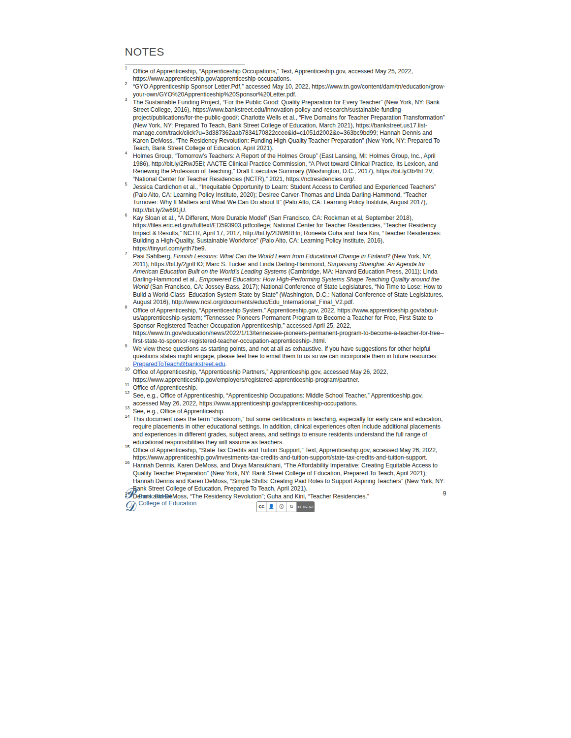NOTES
Office of Apprenticeship, “Apprenticeship Occupations,” Text, Apprenticeship.gov, accessed May 25, 2022, https://www.apprenticeship.gov/apprenticeship-occupations.
“GYO Apprenticeship Sponsor Letter.Pdf,” accessed May 10, 2022, https://www.tn.gov/content/dam/tn/education/grow-your-own/GYO%20Apprenticeship%20Sponsor%20Letter.pdf.
The Sustainable Funding Project, “For the Public Good: Quality Preparation for Every Teacher” (New York, NY: Bank Street College, 2016), https://www.bankstreet.edu/innovation-policy-and-research/sustainable-funding-project/publications/for-the-public-good/; Charlotte Wells et al., “Five Domains for Teacher Preparation Transformation” (New York, NY: Prepared To Teach, Bank Street College of Education, March 2021), https://bankstreet.us17.list-manage.com/track/click?u=3d387362aab7834170822ccee&id=c1051d2002&e=363bc9bd99; Hannah Dennis and Karen DeMoss, “The Residency Revolution: Funding High-Quality Teacher Preparation” (New York, NY: Prepared To Teach, Bank Street College of Education, April 2021).
Holmes Group, “Tomorrow’s Teachers: A Report of the Holmes Group” (East Lansing, MI: Holmes Group, Inc., April 1986), http://bit.ly/2RwJ5El; AACTE Clinical Practice Commission, “A Pivot toward Clinical Practice, Its Lexicon, and Renewing the Profession of Teaching,” Draft Executive Summary (Washington, D.C., 2017), https://bit.ly/3b4hF2V; “National Center for Teacher Residencies (NCTR),” 2021, https://nctresidencies.org/.
Jessica Cardichon et al., “Inequitable Opportunity to Learn: Student Access to Certified and Experienced Teachers” (Palo Alto, CA: Learning Policy Institute, 2020); Desiree Carver-Thomas and Linda Darling-Hammond, “Teacher Turnover: Why It Matters and What We Can Do about It” (Palo Alto, CA: Learning Policy Institute, August 2017), http://bit.ly/2w691jU.
Kay Sloan et al., “A Different, More Durable Model” (San Francisco, CA: Rockman et al, September 2018), https://files.eric.ed.gov/fulltext/ED593903.pdfcollege; National Center for Teacher Residencies, “Teacher Residency Impact & Results,” NCTR, April 17, 2017, http://bit.ly/2DW6RHn; Roneeta Guha and Tara Kini, “Teacher Residencies: Building a High-Quality, Sustainable Workforce” (Palo Alto, CA: Learning Policy Institute, 2016), https://tinyurl.com/yrth7be9.
Pasi Sahlberg, Finnish Lessons: What Can the World Learn from Educational Change in Finland? (New York, NY, 2011), https://bit.ly/2jjnIHO; Marc S. Tucker and Linda Darling-Hammond, Surpassing Shanghai: An Agenda for American Education Built on the World’s Leading Systems (Cambridge, MA: Harvard Education Press, 2011); Linda Darling-Hammond et al., Empowered Educators: How High-Performing Systems Shape Teaching Quality around the World (San Francisco, CA: Jossey-Bass, 2017); National Conference of State Legislatures, “No Time to Lose: How to Build a World-Class Education System State by State” (Washington, D.C.: National Conference of State Legislatures, August 2016), http://www.ncsl.org/documents/educ/Edu_International_Final_V2.pdf.
Office of Apprenticeship, “Apprenticeship System,” Apprenticeship.gov, 2022, https://www.apprenticeship.gov/about-us/apprenticeship-system; “Tennessee Pioneers Permanent Program to Become a Teacher for Free, First State to Sponsor Registered Teacher Occupation Apprenticeship,” accessed April 25, 2022, https://www.tn.gov/education/news/2022/1/13/tennessee-pioneers-permanent-program-to-become-a-teacher-for-free--first-state-to-sponsor-registered-teacher-occupation-apprenticeship-.html.
We view these questions as starting points, and not at all as exhaustive. If you have suggestions for other helpful questions states might engage, please feel free to email them to us so we can incorporate them in future resources: PreparedToTeach@bankstreet.edu.
Office of Apprenticeship, “Apprenticeship Partners,” Apprenticeship.gov, accessed May 26, 2022, https://www.apprenticeship.gov/employers/registered-apprenticeship-program/partner.
Office of Apprenticeship.
See, e.g., Office of Apprenticeship, “Apprenticeship Occupations: Middle School Teacher,” Apprenticeship.gov, accessed May 26, 2022, https://www.apprenticeship.gov/apprenticeship-occupations.
See, e.g., Office of Apprenticeship.
This document uses the term “classroom,” but some certifications in teaching, especially for early care and education, require placements in other educational settings. In addition, clinical experiences often include additional placements and experiences in different grades, subject areas, and settings to ensure residents understand the full range of educational responsibilities they will assume as teachers.
Office of Apprenticeship, “State Tax Credits and Tuition Support,” Text, Apprenticeship.gov, accessed May 26, 2022, https://www.apprenticeship.gov/investments-tax-credits-and-tuition-support/state-tax-credits-and-tuition-support.
Hannah Dennis, Karen DeMoss, and Divya Mansukhani, “The Affordability Imperative: Creating Equitable Access to Quality Teacher Preparation” (New York, NY: Bank Street College of Education, Prepared To Teach, April 2021); Hannah Dennis and Karen DeMoss, “Simple Shifts: Creating Paid Roles to Support Aspiring Teachers” (New York, NY: Bank Street College of Education, Prepared To Teach, April 2021).
Dennis and DeMoss, “The Residency Revolution”; Guha and Kini, “Teacher Residencies.”
9
𝒫𝒟
Bank Street
College of Education
cc
👤
ⓧ
↻
BY NC SA